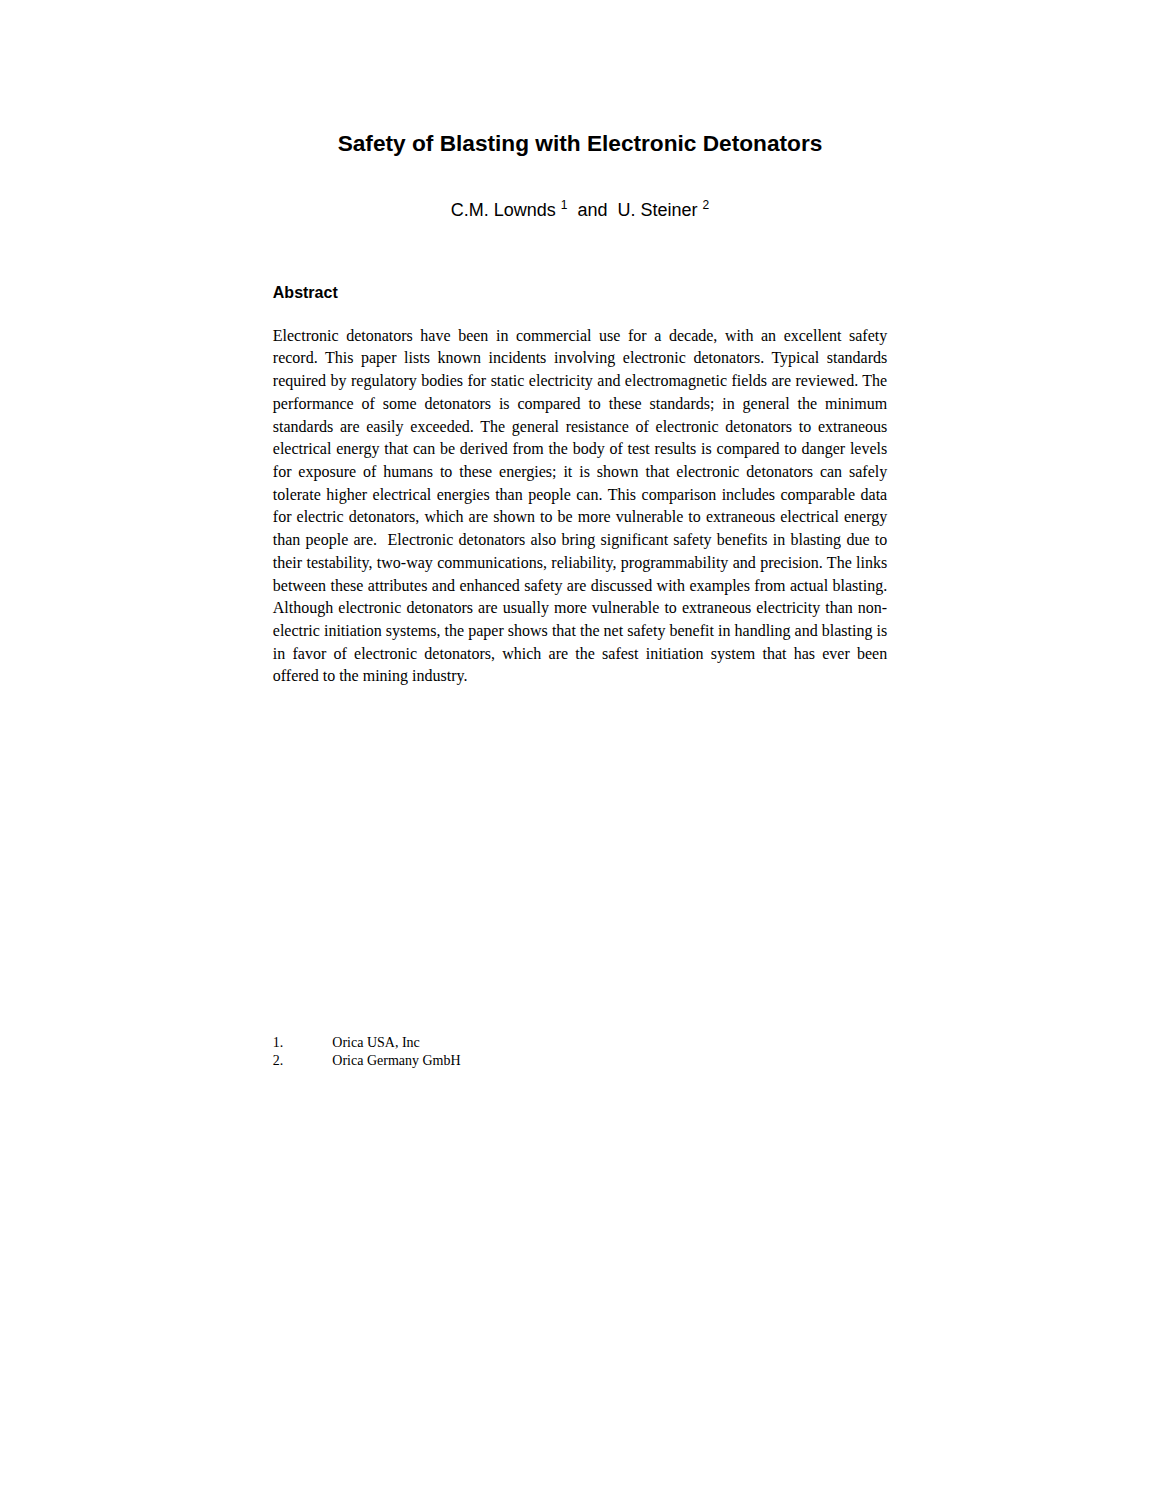Safety of Blasting with Electronic Detonators
C.M. Lownds 1 and U. Steiner 2
Abstract
Electronic detonators have been in commercial use for a decade, with an excellent safety record. This paper lists known incidents involving electronic detonators. Typical standards required by regulatory bodies for static electricity and electromagnetic fields are reviewed. The performance of some detonators is compared to these standards; in general the minimum standards are easily exceeded. The general resistance of electronic detonators to extraneous electrical energy that can be derived from the body of test results is compared to danger levels for exposure of humans to these energies; it is shown that electronic detonators can safely tolerate higher electrical energies than people can. This comparison includes comparable data for electric detonators, which are shown to be more vulnerable to extraneous electrical energy than people are. Electronic detonators also bring significant safety benefits in blasting due to their testability, two-way communications, reliability, programmability and precision. The links between these attributes and enhanced safety are discussed with examples from actual blasting. Although electronic detonators are usually more vulnerable to extraneous electricity than non-electric initiation systems, the paper shows that the net safety benefit in handling and blasting is in favor of electronic detonators, which are the safest initiation system that has ever been offered to the mining industry.
| 1. | Orica USA, Inc |
| 2. | Orica Germany GmbH |